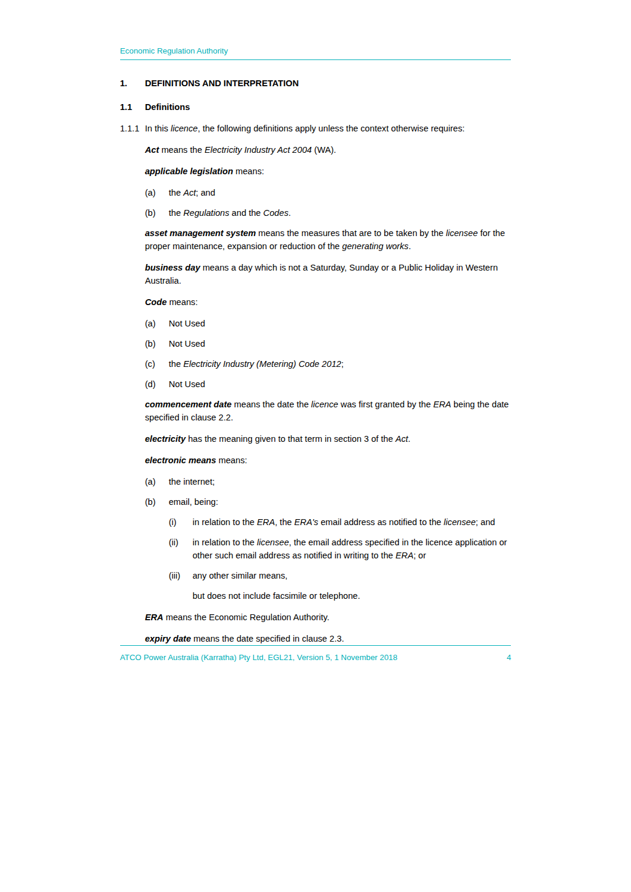Economic Regulation Authority
1. DEFINITIONS AND INTERPRETATION
1.1 Definitions
1.1.1 In this licence, the following definitions apply unless the context otherwise requires:
Act means the Electricity Industry Act 2004 (WA).
applicable legislation means:
(a) the Act; and
(b) the Regulations and the Codes.
asset management system means the measures that are to be taken by the licensee for the proper maintenance, expansion or reduction of the generating works.
business day means a day which is not a Saturday, Sunday or a Public Holiday in Western Australia.
Code means:
(a) Not Used
(b) Not Used
(c) the Electricity Industry (Metering) Code 2012;
(d) Not Used
commencement date means the date the licence was first granted by the ERA being the date specified in clause 2.2.
electricity has the meaning given to that term in section 3 of the Act.
electronic means means:
(a) the internet;
(b) email, being:
(i) in relation to the ERA, the ERA's email address as notified to the licensee; and
(ii) in relation to the licensee, the email address specified in the licence application or other such email address as notified in writing to the ERA; or
(iii) any other similar means,
but does not include facsimile or telephone.
ERA means the Economic Regulation Authority.
expiry date means the date specified in clause 2.3.
ATCO Power Australia (Karratha) Pty Ltd, EGL21, Version 5, 1 November 2018 4